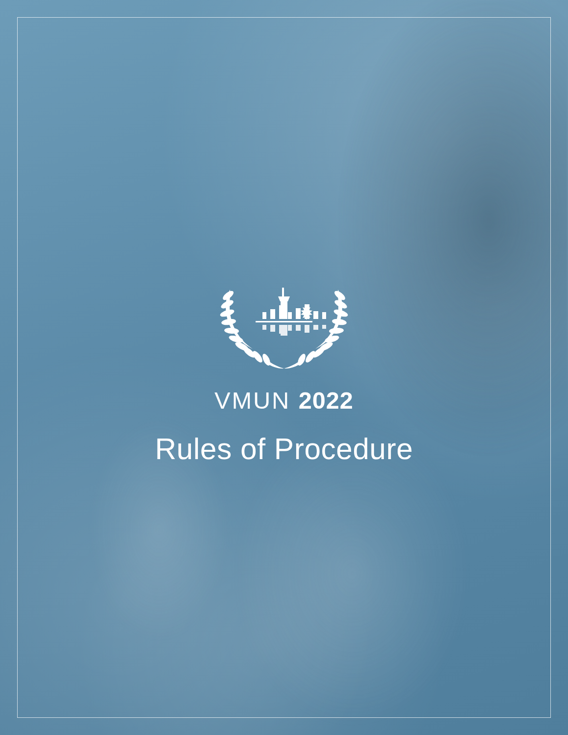VMUN 2022
Rules of Procedure